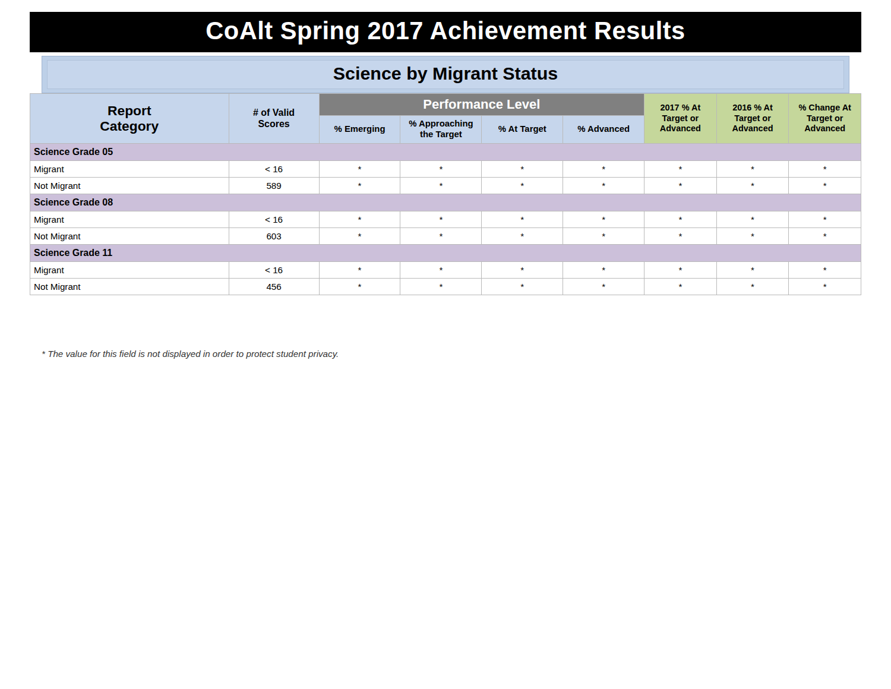CoAlt Spring 2017 Achievement Results
Science by Migrant Status
| Report Category | # of Valid Scores | Performance Level | 2017 % At Target or Advanced | 2016 % At Target or Advanced | % Change At Target or Advanced |
| --- | --- | --- | --- | --- | --- |
| % Emerging | % Approaching the Target | % At Target | % Advanced |
| Science Grade 05 |
| Migrant | < 16 | * | * | * | * | * | * | * |
| Not Migrant | 589 | * | * | * | * | * | * | * |
| Science Grade 08 |
| Migrant | < 16 | * | * | * | * | * | * | * |
| Not Migrant | 603 | * | * | * | * | * | * | * |
| Science Grade 11 |
| Migrant | < 16 | * | * | * | * | * | * | * |
| Not Migrant | 456 | * | * | * | * | * | * | * |
* The value for this field is not displayed in order to protect student privacy.